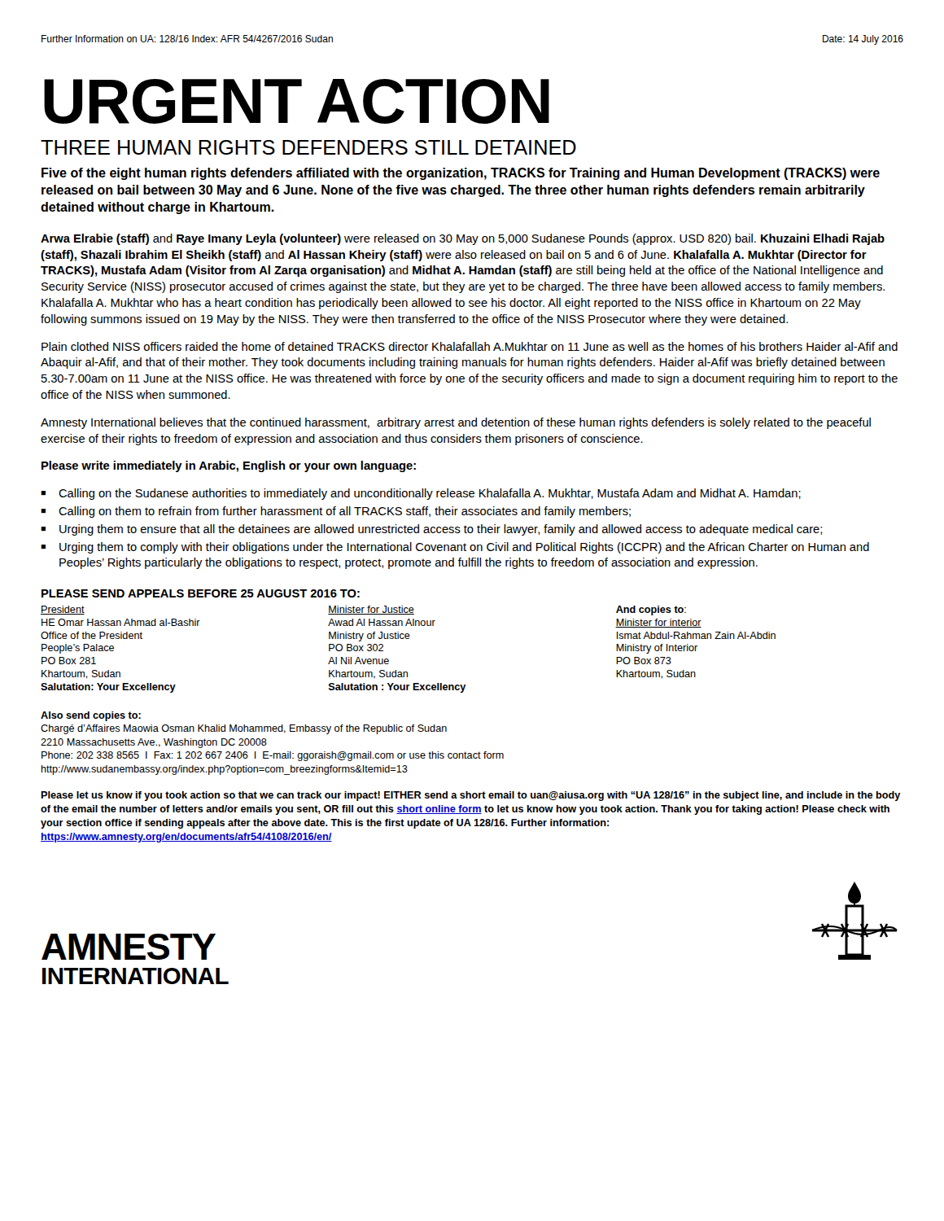Further Information on UA: 128/16 Index: AFR 54/4267/2016 Sudan
Date: 14 July 2016
URGENT ACTION
THREE HUMAN RIGHTS DEFENDERS STILL DETAINED
Five of the eight human rights defenders affiliated with the organization, TRACKS for Training and Human Development (TRACKS) were released on bail between 30 May and 6 June. None of the five was charged. The three other human rights defenders remain arbitrarily detained without charge in Khartoum.
Arwa Elrabie (staff) and Raye Imany Leyla (volunteer) were released on 30 May on 5,000 Sudanese Pounds (approx. USD 820) bail. Khuzaini Elhadi Rajab (staff), Shazali Ibrahim El Sheikh (staff) and Al Hassan Kheiry (staff) were also released on bail on 5 and 6 of June. Khalafalla A. Mukhtar (Director for TRACKS), Mustafa Adam (Visitor from Al Zarqa organisation) and Midhat A. Hamdan (staff) are still being held at the office of the National Intelligence and Security Service (NISS) prosecutor accused of crimes against the state, but they are yet to be charged. The three have been allowed access to family members. Khalafalla A. Mukhtar who has a heart condition has periodically been allowed to see his doctor. All eight reported to the NISS office in Khartoum on 22 May following summons issued on 19 May by the NISS. They were then transferred to the office of the NISS Prosecutor where they were detained.
Plain clothed NISS officers raided the home of detained TRACKS director Khalafallah A.Mukhtar on 11 June as well as the homes of his brothers Haider al-Afif and Abaquir al-Afif, and that of their mother. They took documents including training manuals for human rights defenders. Haider al-Afif was briefly detained between 5.30-7.00am on 11 June at the NISS office. He was threatened with force by one of the security officers and made to sign a document requiring him to report to the office of the NISS when summoned.
Amnesty International believes that the continued harassment, arbitrary arrest and detention of these human rights defenders is solely related to the peaceful exercise of their rights to freedom of expression and association and thus considers them prisoners of conscience.
Please write immediately in Arabic, English or your own language:
Calling on the Sudanese authorities to immediately and unconditionally release Khalafalla A. Mukhtar, Mustafa Adam and Midhat A. Hamdan;
Calling on them to refrain from further harassment of all TRACKS staff, their associates and family members;
Urging them to ensure that all the detainees are allowed unrestricted access to their lawyer, family and allowed access to adequate medical care;
Urging them to comply with their obligations under the International Covenant on Civil and Political Rights (ICCPR) and the African Charter on Human and Peoples’ Rights particularly the obligations to respect, protect, promote and fulfill the rights to freedom of association and expression.
PLEASE SEND APPEALS BEFORE 25 AUGUST 2016 TO:
| President HE Omar Hassan Ahmad al-Bashir Office of the President People’s Palace PO Box 281 Khartoum, Sudan Salutation: Your Excellency | Minister for Justice Awad Al Hassan Alnour Ministry of Justice PO Box 302 Al Nil Avenue Khartoum, Sudan Salutation : Your Excellency | And copies to : Minister for interior Ismat Abdul-Rahman Zain Al-Abdin Ministry of Interior PO Box 873 Khartoum, Sudan |
Also send copies to:
Chargé d’Affaires Maowia Osman Khalid Mohammed, Embassy of the Republic of Sudan
2210 Massachusetts Ave., Washington DC 20008
Phone: 202 338 8565 I Fax: 1 202 667 2406 I E-mail: ggoraish@gmail.com or use this contact form
http://www.sudanembassy.org/index.php?option=com_breezingforms&Itemid=13
Please let us know if you took action so that we can track our impact! EITHER send a short email to uan@aiusa.org with “UA 128/16” in the subject line, and include in the body of the email the number of letters and/or emails you sent, OR fill out this short online form to let us know how you took action. Thank you for taking action! Please check with your section office if sending appeals after the above date. This is the first update of UA 128/16. Further information: https://www.amnesty.org/en/documents/afr54/4108/2016/en/
AMNESTY
INTERNATIONAL